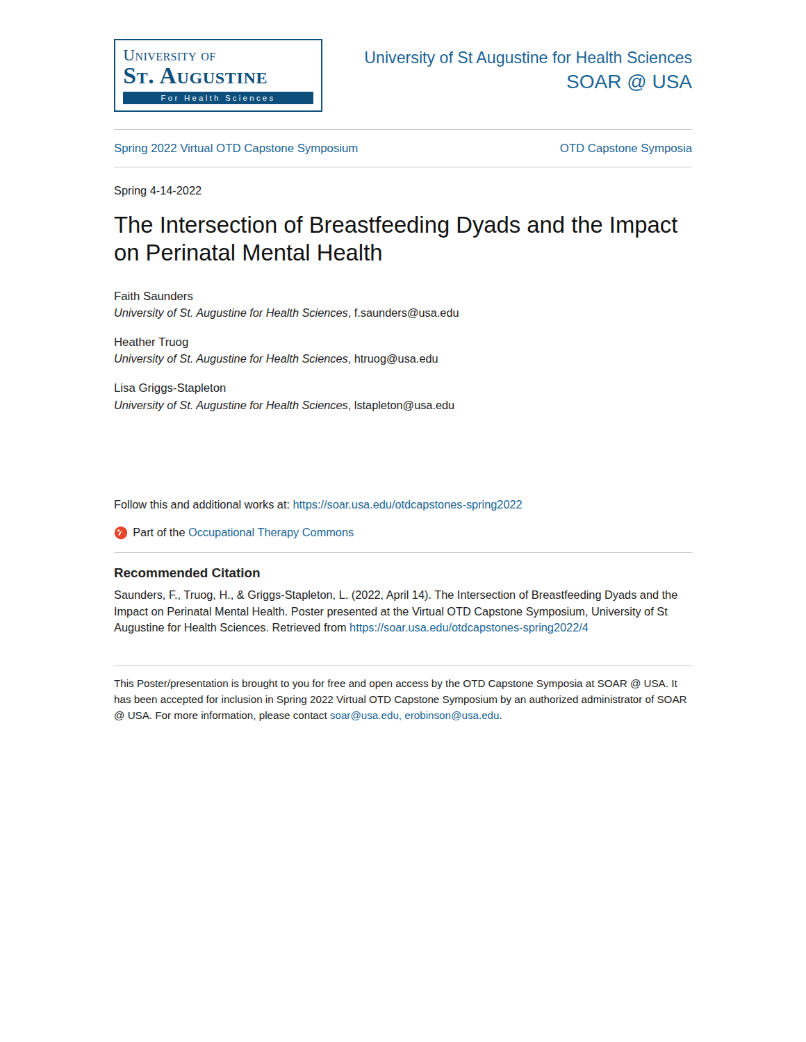University of St. Augustine For Health Sciences
University of St Augustine for Health Sciences
SOAR @ USA
Spring 2022 Virtual OTD Capstone Symposium OTD Capstone Symposia
Spring 4-14-2022
The Intersection of Breastfeeding Dyads and the Impact on Perinatal Mental Health
Faith Saunders University of St. Augustine for Health Sciences, f.saunders@usa.edu
Heather Truog University of St. Augustine for Health Sciences, htruog@usa.edu
Lisa Griggs-Stapleton University of St. Augustine for Health Sciences, lstapleton@usa.edu
Follow this and additional works at: https://soar.usa.edu/otdcapstones-spring2022
Part of the Occupational Therapy Commons
Recommended Citation
Saunders, F., Truog, H., & Griggs-Stapleton, L. (2022, April 14). The Intersection of Breastfeeding Dyads and the Impact on Perinatal Mental Health. Poster presented at the Virtual OTD Capstone Symposium, University of St Augustine for Health Sciences. Retrieved from https://soar.usa.edu/otdcapstones-spring2022/4
This Poster/presentation is brought to you for free and open access by the OTD Capstone Symposia at SOAR @ USA. It has been accepted for inclusion in Spring 2022 Virtual OTD Capstone Symposium by an authorized administrator of SOAR @ USA. For more information, please contact soar@usa.edu, erobinson@usa.edu.